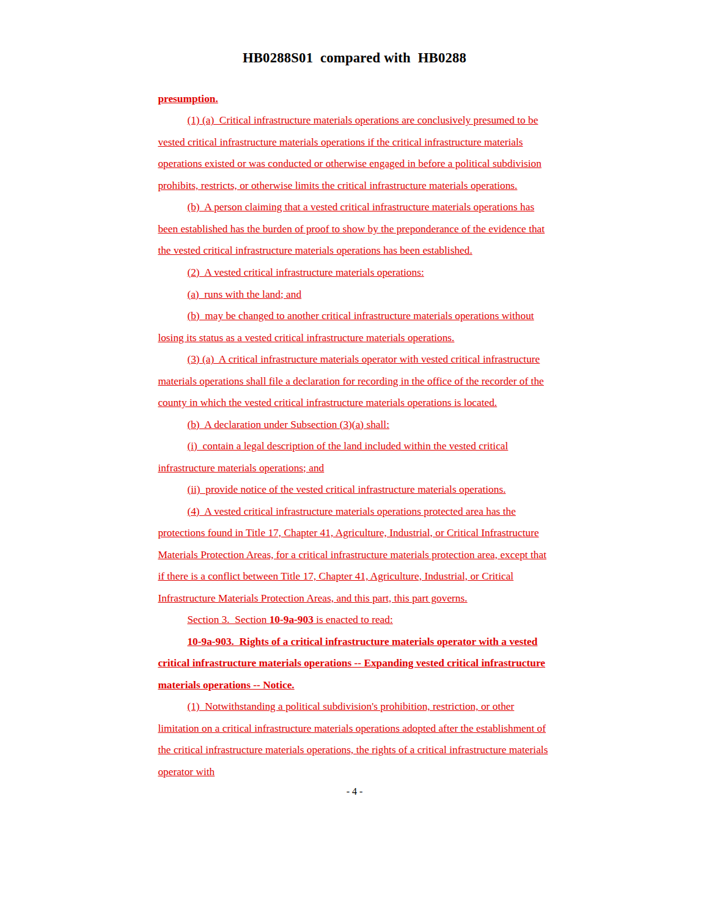HB0288S01 compared with HB0288
presumption.
(1) (a) Critical infrastructure materials operations are conclusively presumed to be vested critical infrastructure materials operations if the critical infrastructure materials operations existed or was conducted or otherwise engaged in before a political subdivision prohibits, restricts, or otherwise limits the critical infrastructure materials operations.
(b) A person claiming that a vested critical infrastructure materials operations has been established has the burden of proof to show by the preponderance of the evidence that the vested critical infrastructure materials operations has been established.
(2) A vested critical infrastructure materials operations:
(a) runs with the land; and
(b) may be changed to another critical infrastructure materials operations without losing its status as a vested critical infrastructure materials operations.
(3) (a) A critical infrastructure materials operator with vested critical infrastructure materials operations shall file a declaration for recording in the office of the recorder of the county in which the vested critical infrastructure materials operations is located.
(b) A declaration under Subsection (3)(a) shall:
(i) contain a legal description of the land included within the vested critical infrastructure materials operations; and
(ii) provide notice of the vested critical infrastructure materials operations.
(4) A vested critical infrastructure materials operations protected area has the protections found in Title 17, Chapter 41, Agriculture, Industrial, or Critical Infrastructure Materials Protection Areas, for a critical infrastructure materials protection area, except that if there is a conflict between Title 17, Chapter 41, Agriculture, Industrial, or Critical Infrastructure Materials Protection Areas, and this part, this part governs.
Section 3. Section 10-9a-903 is enacted to read:
10-9a-903. Rights of a critical infrastructure materials operator with a vested critical infrastructure materials operations -- Expanding vested critical infrastructure materials operations -- Notice.
(1) Notwithstanding a political subdivision's prohibition, restriction, or other limitation on a critical infrastructure materials operations adopted after the establishment of the critical infrastructure materials operations, the rights of a critical infrastructure materials operator with
- 4 -